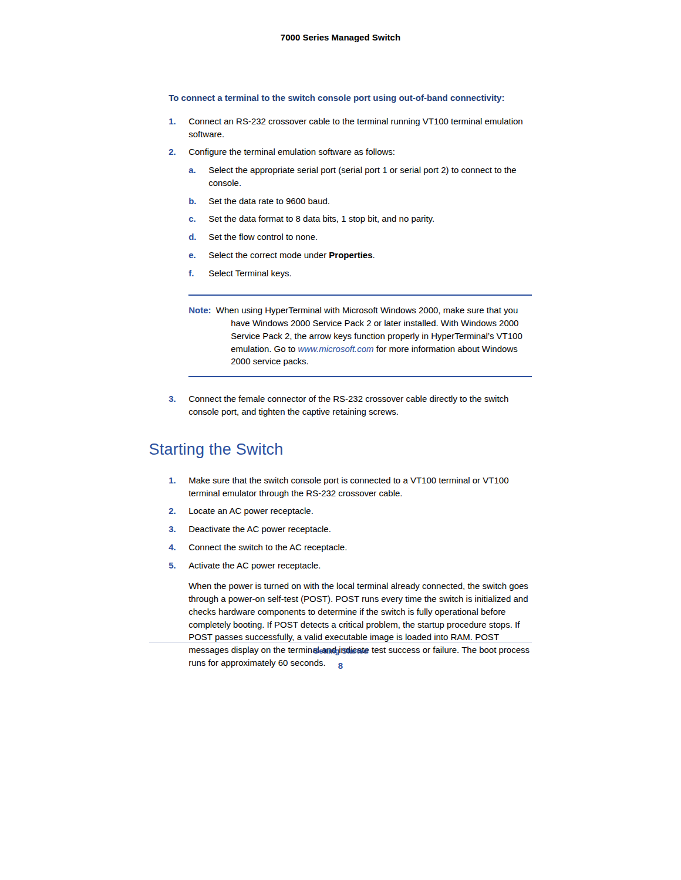7000 Series Managed Switch
To connect a terminal to the switch console port using out-of-band connectivity:
Connect an RS-232 crossover cable to the terminal running VT100 terminal emulation software.
Configure the terminal emulation software as follows:
Select the appropriate serial port (serial port 1 or serial port 2) to connect to the console.
Set the data rate to 9600 baud.
Set the data format to 8 data bits, 1 stop bit, and no parity.
Set the flow control to none.
Select the correct mode under Properties.
Select Terminal keys.
Note: When using HyperTerminal with Microsoft Windows 2000, make sure that you have Windows 2000 Service Pack 2 or later installed. With Windows 2000 Service Pack 2, the arrow keys function properly in HyperTerminal’s VT100 emulation. Go to www.microsoft.com for more information about Windows 2000 service packs.
Connect the female connector of the RS-232 crossover cable directly to the switch console port, and tighten the captive retaining screws.
Starting the Switch
Make sure that the switch console port is connected to a VT100 terminal or VT100 terminal emulator through the RS-232 crossover cable.
Locate an AC power receptacle.
Deactivate the AC power receptacle.
Connect the switch to the AC receptacle.
Activate the AC power receptacle.
When the power is turned on with the local terminal already connected, the switch goes through a power-on self-test (POST). POST runs every time the switch is initialized and checks hardware components to determine if the switch is fully operational before completely booting. If POST detects a critical problem, the startup procedure stops. If POST passes successfully, a valid executable image is loaded into RAM. POST messages display on the terminal and indicate test success or failure. The boot process runs for approximately 60 seconds.
Getting Started
8